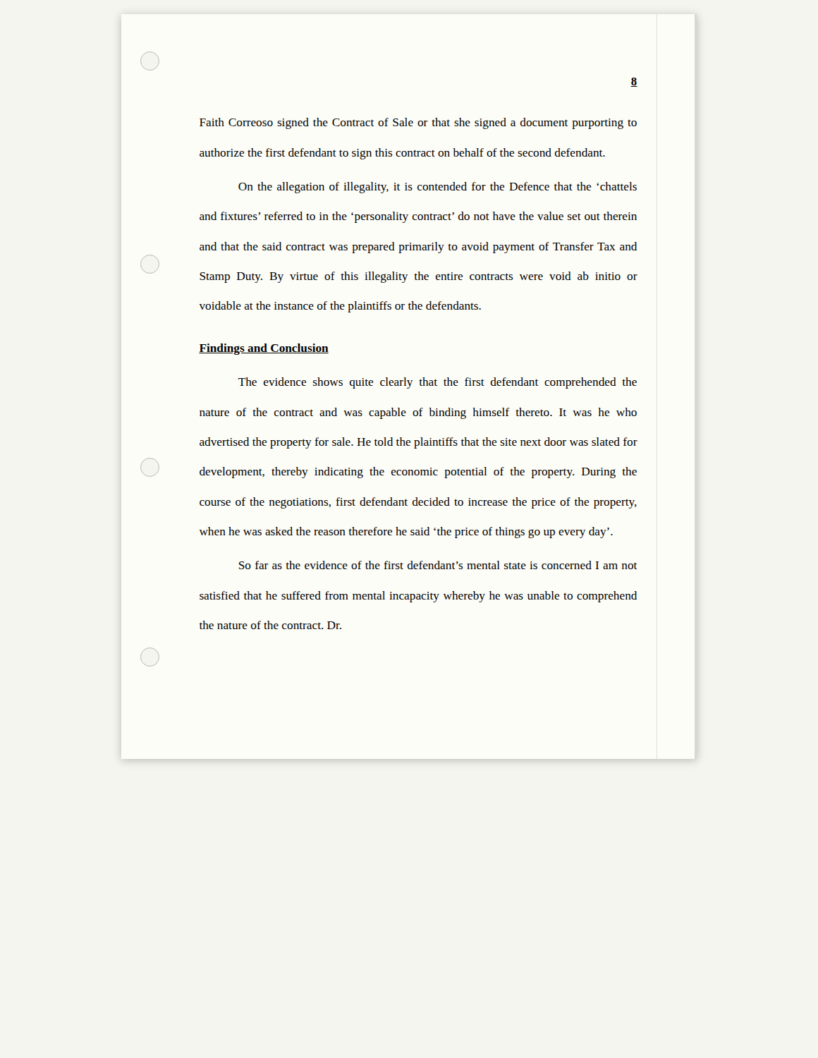8
Faith Correoso signed the Contract of Sale or that she signed a document purporting to authorize the first defendant to sign this contract on behalf of the second defendant.
On the allegation of illegality, it is contended for the Defence that the ‘chattels and fixtures’ referred to in the ‘personality contract’ do not have the value set out therein and that the said contract was prepared primarily to avoid payment of Transfer Tax and Stamp Duty. By virtue of this illegality the entire contracts were void ab initio or voidable at the instance of the plaintiffs or the defendants.
Findings and Conclusion
The evidence shows quite clearly that the first defendant comprehended the nature of the contract and was capable of binding himself thereto. It was he who advertised the property for sale. He told the plaintiffs that the site next door was slated for development, thereby indicating the economic potential of the property. During the course of the negotiations, first defendant decided to increase the price of the property, when he was asked the reason therefore he said ‘the price of things go up every day’.
So far as the evidence of the first defendant’s mental state is concerned I am not satisfied that he suffered from mental incapacity whereby he was unable to comprehend the nature of the contract. Dr.